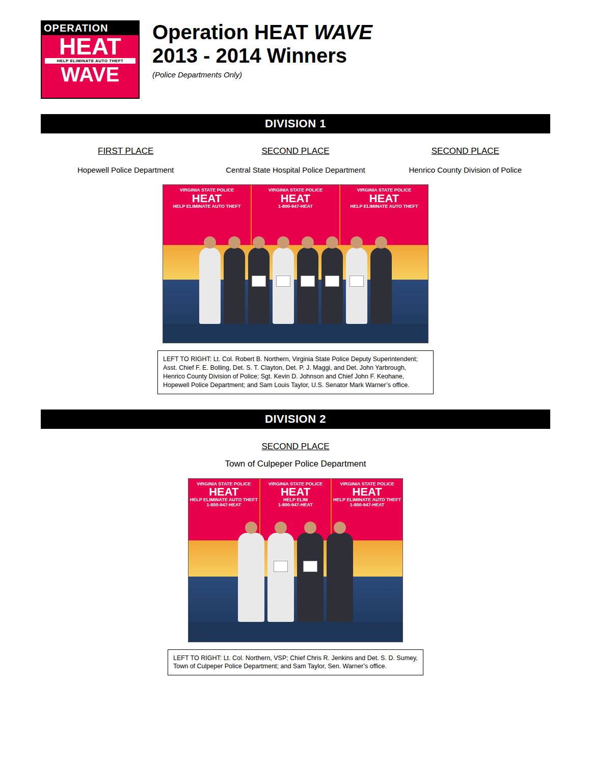OPERATION
HEAT
HELP ELIMINATE AUTO THEFT
WAVE
Operation HEAT WAVE
2013 - 2014 Winners
(Police Departments Only)
DIVISION 1
FIRST PLACE
Hopewell Police Department
SECOND PLACE
Central State Hospital Police Department
SECOND PLACE
Henrico County Division of Police
VIRGINIA STATE POLICEHEATHELP ELIMINATE AUTO THEFT
VIRGINIA STATE POLICEHEAT1-800-947-HEAT
VIRGINIA STATE POLICEHEATHELP ELIMINATE AUTO THEFT
LEFT TO RIGHT: Lt. Col. Robert B. Northern, Virginia State Police Deputy Superintendent; Asst. Chief F. E. Bolling, Det. S. T. Clayton, Det. P. J. Maggi, and Det. John Yarbrough, Henrico County Division of Police; Sgt. Kevin D. Johnson and Chief John F. Keohane, Hopewell Police Department; and Sam Louis Taylor, U.S. Senator Mark Warner’s office.
DIVISION 2
SECOND PLACE
Town of Culpeper Police Department
VIRGINIA STATE POLICEHEATHELP ELIMINATE AUTO THEFT
1-800-947-HEAT
VIRGINIA STATE POLICEHEATHELP ELIM
1-800-947-HEAT
VIRGINIA STATE POLICEHEATHELP ELIMINATE AUTO THEFT
1-800-947-HEAT
LEFT TO RIGHT: Lt. Col. Northern, VSP; Chief Chris R. Jenkins and Det. S. D. Sumey, Town of Culpeper Police Department; and Sam Taylor, Sen. Warner’s office.